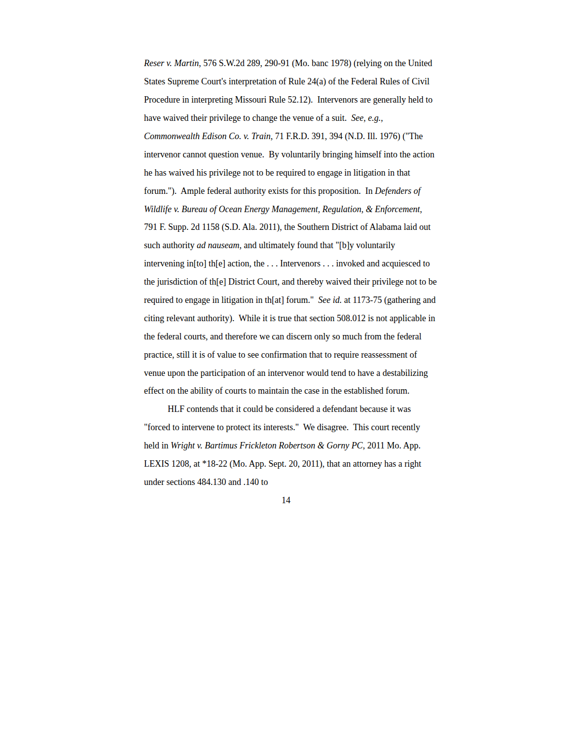Reser v. Martin, 576 S.W.2d 289, 290-91 (Mo. banc 1978) (relying on the United States Supreme Court's interpretation of Rule 24(a) of the Federal Rules of Civil Procedure in interpreting Missouri Rule 52.12). Intervenors are generally held to have waived their privilege to change the venue of a suit. See, e.g., Commonwealth Edison Co. v. Train, 71 F.R.D. 391, 394 (N.D. Ill. 1976) ("The intervenor cannot question venue. By voluntarily bringing himself into the action he has waived his privilege not to be required to engage in litigation in that forum."). Ample federal authority exists for this proposition. In Defenders of Wildlife v. Bureau of Ocean Energy Management, Regulation, & Enforcement, 791 F. Supp. 2d 1158 (S.D. Ala. 2011), the Southern District of Alabama laid out such authority ad nauseam, and ultimately found that "[b]y voluntarily intervening in[to] th[e] action, the . . . Intervenors . . . invoked and acquiesced to the jurisdiction of th[e] District Court, and thereby waived their privilege not to be required to engage in litigation in th[at] forum." See id. at 1173-75 (gathering and citing relevant authority). While it is true that section 508.012 is not applicable in the federal courts, and therefore we can discern only so much from the federal practice, still it is of value to see confirmation that to require reassessment of venue upon the participation of an intervenor would tend to have a destabilizing effect on the ability of courts to maintain the case in the established forum.
HLF contends that it could be considered a defendant because it was "forced to intervene to protect its interests." We disagree. This court recently held in Wright v. Bartimus Frickleton Robertson & Gorny PC, 2011 Mo. App. LEXIS 1208, at *18-22 (Mo. App. Sept. 20, 2011), that an attorney has a right under sections 484.130 and .140 to
14